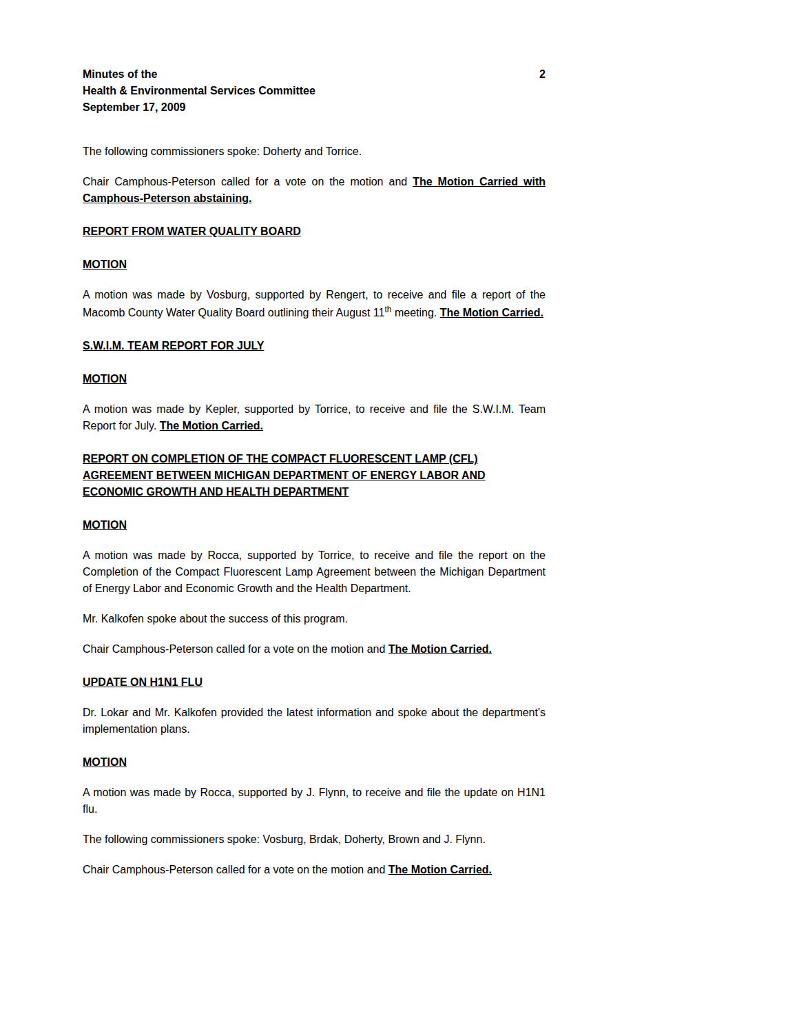2 Minutes of the Health & Environmental Services Committee September 17, 2009
The following commissioners spoke: Doherty and Torrice.
Chair Camphous-Peterson called for a vote on the motion and The Motion Carried with Camphous-Peterson abstaining.
Report from Water Quality Board
MOTION
A motion was made by Vosburg, supported by Rengert, to receive and file a report of the Macomb County Water Quality Board outlining their August 11th meeting. The Motion Carried.
S.W.I.M. Team Report for July
MOTION
A motion was made by Kepler, supported by Torrice, to receive and file the S.W.I.M. Team Report for July. The Motion Carried.
Report on Completion of the Compact Fluorescent Lamp (CFL) Agreement Between Michigan Department of Energy Labor and Economic Growth and Health Department
MOTION
A motion was made by Rocca, supported by Torrice, to receive and file the report on the Completion of the Compact Fluorescent Lamp Agreement between the Michigan Department of Energy Labor and Economic Growth and the Health Department.
Mr. Kalkofen spoke about the success of this program.
Chair Camphous-Peterson called for a vote on the motion and The Motion Carried.
Update on H1N1 Flu
Dr. Lokar and Mr. Kalkofen provided the latest information and spoke about the department's implementation plans.
MOTION
A motion was made by Rocca, supported by J. Flynn, to receive and file the update on H1N1 flu.
The following commissioners spoke: Vosburg, Brdak, Doherty, Brown and J. Flynn.
Chair Camphous-Peterson called for a vote on the motion and The Motion Carried.